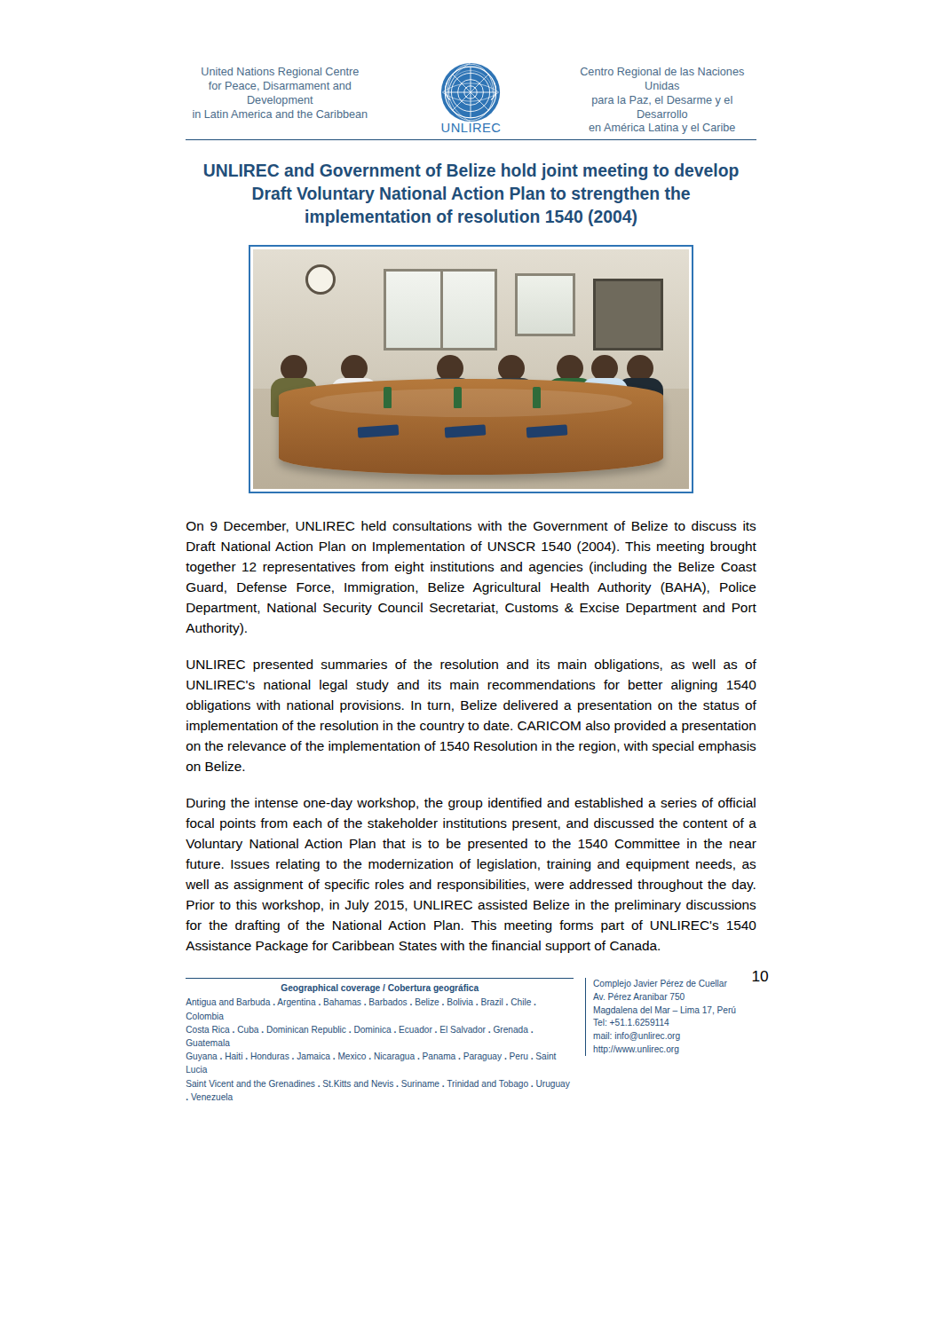United Nations Regional Centre
for Peace, Disarmament and Development
in Latin America and the Caribbean
UNLIREC
Centro Regional de las Naciones Unidas
para la Paz, el Desarme y el Desarrollo
en América Latina y el Caribe
UNLIREC and Government of Belize hold joint meeting to develop Draft Voluntary National Action Plan to strengthen the implementation of resolution 1540 (2004)
On 9 December, UNLIREC held consultations with the Government of Belize to discuss its Draft National Action Plan on Implementation of UNSCR 1540 (2004). This meeting brought together 12 representatives from eight institutions and agencies (including the Belize Coast Guard, Defense Force, Immigration, Belize Agricultural Health Authority (BAHA), Police Department, National Security Council Secretariat, Customs & Excise Department and Port Authority).
UNLIREC presented summaries of the resolution and its main obligations, as well as of UNLIREC's national legal study and its main recommendations for better aligning 1540 obligations with national provisions. In turn, Belize delivered a presentation on the status of implementation of the resolution in the country to date. CARICOM also provided a presentation on the relevance of the implementation of 1540 Resolution in the region, with special emphasis on Belize.
During the intense one-day workshop, the group identified and established a series of official focal points from each of the stakeholder institutions present, and discussed the content of a Voluntary National Action Plan that is to be presented to the 1540 Committee in the near future. Issues relating to the modernization of legislation, training and equipment needs, as well as assignment of specific roles and responsibilities, were addressed throughout the day. Prior to this workshop, in July 2015, UNLIREC assisted Belize in the preliminary discussions for the drafting of the National Action Plan. This meeting forms part of UNLIREC's 1540 Assistance Package for Caribbean States with the financial support of Canada.
Geographical coverage / Cobertura geográfica Antigua and Barbuda . Argentina . Bahamas . Barbados . Belize . Bolivia . Brazil . Chile . Colombia
Costa Rica . Cuba . Dominican Republic . Dominica . Ecuador . El Salvador . Grenada . Guatemala
Guyana . Haiti . Honduras . Jamaica . Mexico . Nicaragua . Panama . Paraguay . Peru . Saint Lucia
Saint Vicent and the Grenadines . St.Kitts and Nevis . Suriname . Trinidad and Tobago . Uruguay . Venezuela
10 Complejo Javier Pérez de Cuellar
Av. Pérez Aranibar 750
Magdalena del Mar – Lima 17, Perú
Tel: +51.1.6259114
mail: info@unlirec.org
http://www.unlirec.org